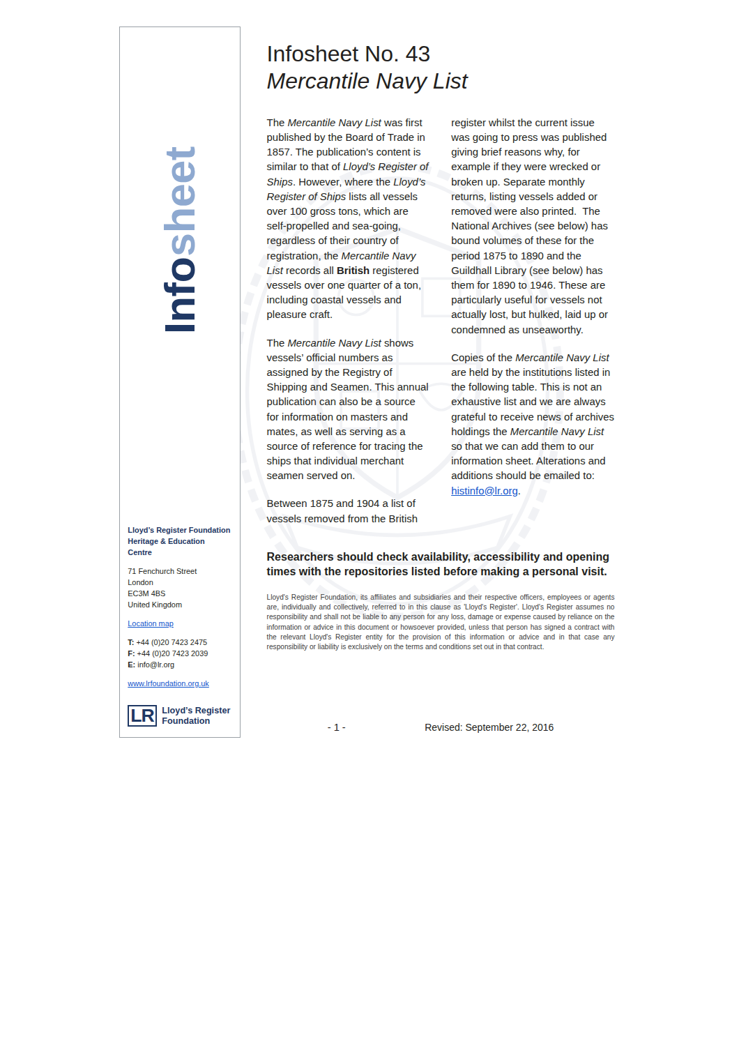Info sheet
Lloyd’s Register Foundation
Heritage & Education
Centre
71 Fenchurch Street
London
EC3M 4BS
United Kingdom
Location map
T: +44 (0)20 7423 2475
F: +44 (0)20 7423 2039
E: info@lr.org
www.lrfoundation.org.uk
LR Lloyd’s Register
Foundation
Infosheet No. 43 Mercantile Navy List
The Mercantile Navy List was first published by the Board of Trade in 1857. The publication’s content is similar to that of Lloyd’s Register of Ships. However, where the Lloyd’s Register of Ships lists all vessels over 100 gross tons, which are self-propelled and sea-going, regardless of their country of registration, the Mercantile Navy List records all British registered vessels over one quarter of a ton, including coastal vessels and pleasure craft.
The Mercantile Navy List shows vessels’ official numbers as assigned by the Registry of Shipping and Seamen. This annual publication can also be a source for information on masters and mates, as well as serving as a source of reference for tracing the ships that individual merchant seamen served on.
Between 1875 and 1904 a list of vessels removed from the British
register whilst the current issue was going to press was published giving brief reasons why, for example if they were wrecked or broken up. Separate monthly returns, listing vessels added or removed were also printed. The National Archives (see below) has bound volumes of these for the period 1875 to 1890 and the Guildhall Library (see below) has them for 1890 to 1946. These are particularly useful for vessels not actually lost, but hulked, laid up or condemned as unseaworthy.
Copies of the Mercantile Navy List are held by the institutions listed in the following table. This is not an exhaustive list and we are always grateful to receive news of archives holdings the Mercantile Navy List so that we can add them to our information sheet. Alterations and additions should be emailed to: histinfo@lr.org.
Researchers should check availability, accessibility and opening times with the repositories listed before making a personal visit.
Lloyd's Register Foundation, its affiliates and subsidiaries and their respective officers, employees or agents are, individually and collectively, referred to in this clause as 'Lloyd's Register'. Lloyd's Register assumes no responsibility and shall not be liable to any person for any loss, damage or expense caused by reliance on the information or advice in this document or howsoever provided, unless that person has signed a contract with the relevant Lloyd's Register entity for the provision of this information or advice and in that case any responsibility or liability is exclusively on the terms and conditions set out in that contract.
- 1 - Revised: September 22, 2016